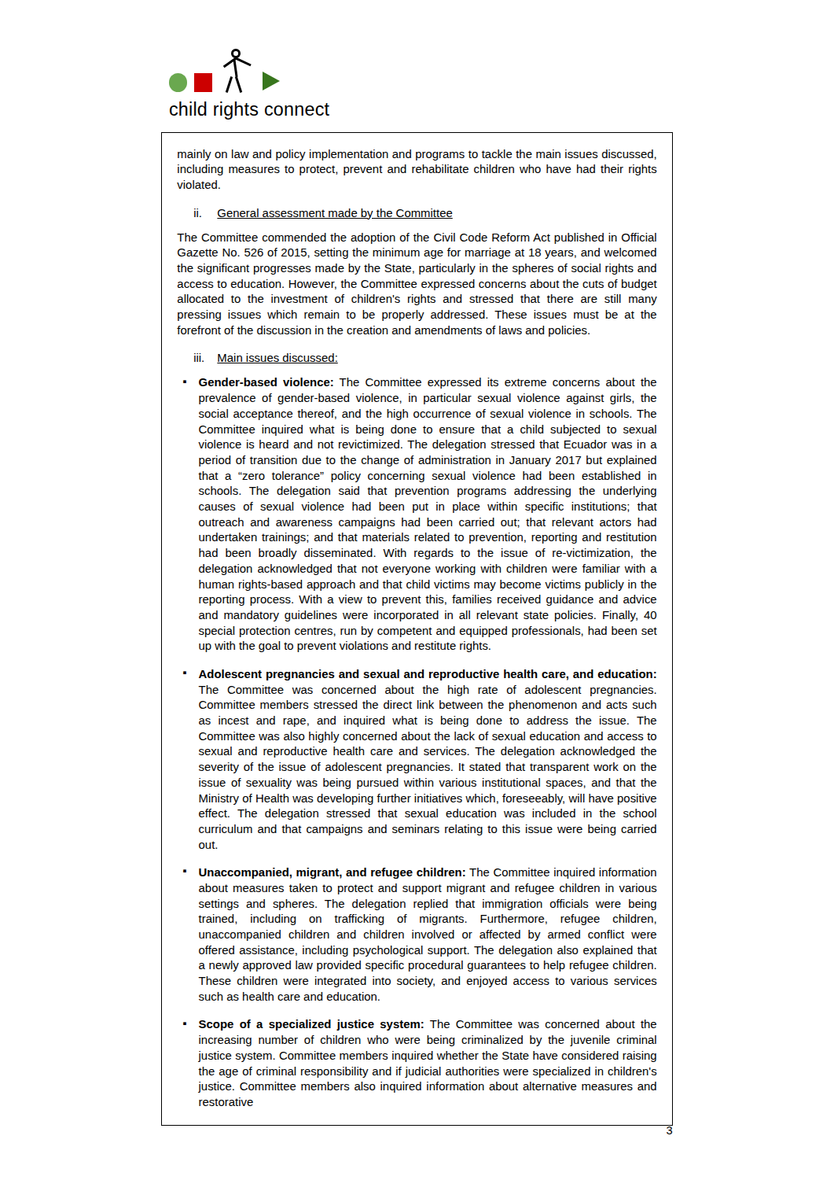child rights connect
mainly on law and policy implementation and programs to tackle the main issues discussed, including measures to protect, prevent and rehabilitate children who have had their rights violated.
ii. General assessment made by the Committee
The Committee commended the adoption of the Civil Code Reform Act published in Official Gazette No. 526 of 2015, setting the minimum age for marriage at 18 years, and welcomed the significant progresses made by the State, particularly in the spheres of social rights and access to education. However, the Committee expressed concerns about the cuts of budget allocated to the investment of children's rights and stressed that there are still many pressing issues which remain to be properly addressed. These issues must be at the forefront of the discussion in the creation and amendments of laws and policies.
iii. Main issues discussed:
Gender-based violence: The Committee expressed its extreme concerns about the prevalence of gender-based violence, in particular sexual violence against girls, the social acceptance thereof, and the high occurrence of sexual violence in schools. The Committee inquired what is being done to ensure that a child subjected to sexual violence is heard and not revictimized. The delegation stressed that Ecuador was in a period of transition due to the change of administration in January 2017 but explained that a “zero tolerance” policy concerning sexual violence had been established in schools. The delegation said that prevention programs addressing the underlying causes of sexual violence had been put in place within specific institutions; that outreach and awareness campaigns had been carried out; that relevant actors had undertaken trainings; and that materials related to prevention, reporting and restitution had been broadly disseminated. With regards to the issue of re-victimization, the delegation acknowledged that not everyone working with children were familiar with a human rights-based approach and that child victims may become victims publicly in the reporting process. With a view to prevent this, families received guidance and advice and mandatory guidelines were incorporated in all relevant state policies. Finally, 40 special protection centres, run by competent and equipped professionals, had been set up with the goal to prevent violations and restitute rights.
Adolescent pregnancies and sexual and reproductive health care, and education: The Committee was concerned about the high rate of adolescent pregnancies. Committee members stressed the direct link between the phenomenon and acts such as incest and rape, and inquired what is being done to address the issue. The Committee was also highly concerned about the lack of sexual education and access to sexual and reproductive health care and services. The delegation acknowledged the severity of the issue of adolescent pregnancies. It stated that transparent work on the issue of sexuality was being pursued within various institutional spaces, and that the Ministry of Health was developing further initiatives which, foreseeably, will have positive effect. The delegation stressed that sexual education was included in the school curriculum and that campaigns and seminars relating to this issue were being carried out.
Unaccompanied, migrant, and refugee children: The Committee inquired information about measures taken to protect and support migrant and refugee children in various settings and spheres. The delegation replied that immigration officials were being trained, including on trafficking of migrants. Furthermore, refugee children, unaccompanied children and children involved or affected by armed conflict were offered assistance, including psychological support. The delegation also explained that a newly approved law provided specific procedural guarantees to help refugee children. These children were integrated into society, and enjoyed access to various services such as health care and education.
Scope of a specialized justice system: The Committee was concerned about the increasing number of children who were being criminalized by the juvenile criminal justice system. Committee members inquired whether the State have considered raising the age of criminal responsibility and if judicial authorities were specialized in children's justice. Committee members also inquired information about alternative measures and restorative
3